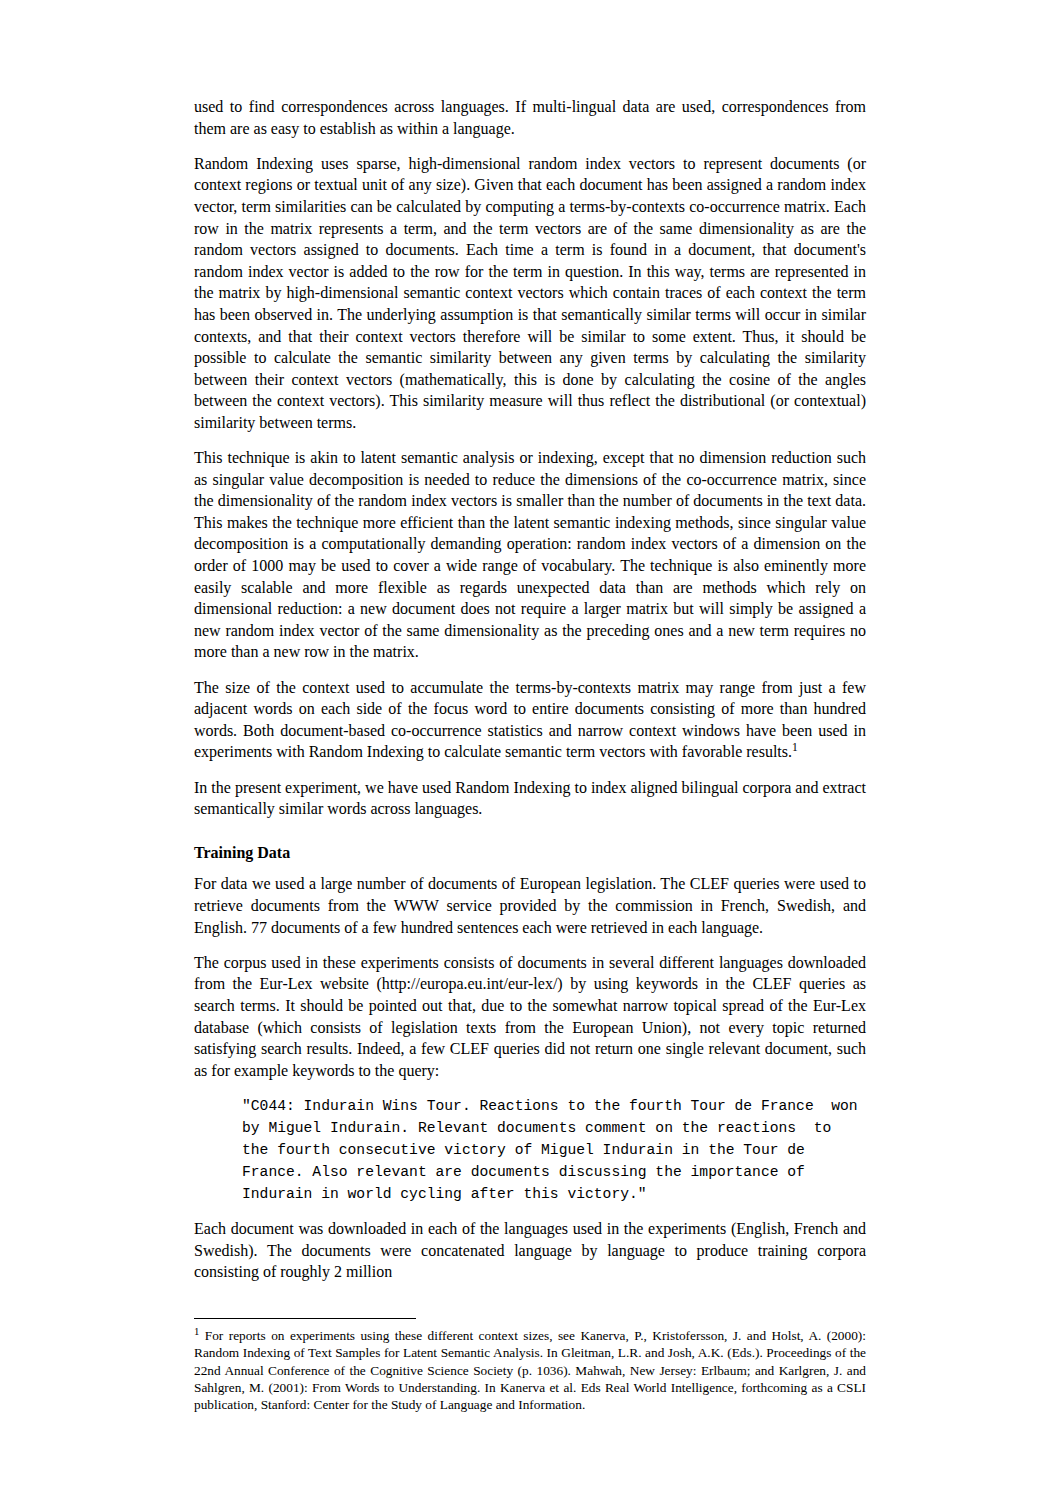used to find correspondences across languages. If multi-lingual data are used, correspondences from them are as easy to establish as within a language.
Random Indexing uses sparse, high-dimensional random index vectors to represent documents (or context regions or textual unit of any size). Given that each document has been assigned a random index vector, term similarities can be calculated by computing a terms-by-contexts co-occurrence matrix. Each row in the matrix represents a term, and the term vectors are of the same dimensionality as are the random vectors assigned to documents. Each time a term is found in a document, that document's random index vector is added to the row for the term in question. In this way, terms are represented in the matrix by high-dimensional semantic context vectors which contain traces of each context the term has been observed in. The underlying assumption is that semantically similar terms will occur in similar contexts, and that their context vectors therefore will be similar to some extent. Thus, it should be possible to calculate the semantic similarity between any given terms by calculating the similarity between their context vectors (mathematically, this is done by calculating the cosine of the angles between the context vectors). This similarity measure will thus reflect the distributional (or contextual) similarity between terms.
This technique is akin to latent semantic analysis or indexing, except that no dimension reduction such as singular value decomposition is needed to reduce the dimensions of the co-occurrence matrix, since the dimensionality of the random index vectors is smaller than the number of documents in the text data. This makes the technique more efficient than the latent semantic indexing methods, since singular value decomposition is a computationally demanding operation: random index vectors of a dimension on the order of 1000 may be used to cover a wide range of vocabulary. The technique is also eminently more easily scalable and more flexible as regards unexpected data than are methods which rely on dimensional reduction: a new document does not require a larger matrix but will simply be assigned a new random index vector of the same dimensionality as the preceding ones and a new term requires no more than a new row in the matrix.
The size of the context used to accumulate the terms-by-contexts matrix may range from just a few adjacent words on each side of the focus word to entire documents consisting of more than hundred words. Both document-based co-occurrence statistics and narrow context windows have been used in experiments with Random Indexing to calculate semantic term vectors with favorable results.1
In the present experiment, we have used Random Indexing to index aligned bilingual corpora and extract semantically similar words across languages.
Training Data
For data we used a large number of documents of European legislation. The CLEF queries were used to retrieve documents from the WWW service provided by the commission in French, Swedish, and English. 77 documents of a few hundred sentences each were retrieved in each language.
The corpus used in these experiments consists of documents in several different languages downloaded from the Eur-Lex website (http://europa.eu.int/eur-lex/) by using keywords in the CLEF queries as search terms. It should be pointed out that, due to the somewhat narrow topical spread of the Eur-Lex database (which consists of legislation texts from the European Union), not every topic returned satisfying search results. Indeed, a few CLEF queries did not return one single relevant document, such as for example keywords to the query:
"C044: Indurain Wins Tour. Reactions to the fourth Tour de France won by Miguel Indurain. Relevant documents comment on the reactions to the fourth consecutive victory of Miguel Indurain in the Tour de France. Also relevant are documents discussing the importance of Indurain in world cycling after this victory."
Each document was downloaded in each of the languages used in the experiments (English, French and Swedish). The documents were concatenated language by language to produce training corpora consisting of roughly 2 million
1 For reports on experiments using these different context sizes, see Kanerva, P., Kristofersson, J. and Holst, A. (2000): Random Indexing of Text Samples for Latent Semantic Analysis. In Gleitman, L.R. and Josh, A.K. (Eds.). Proceedings of the 22nd Annual Conference of the Cognitive Science Society (p. 1036). Mahwah, New Jersey: Erlbaum; and Karlgren, J. and Sahlgren, M. (2001): From Words to Understanding. In Kanerva et al. Eds Real World Intelligence, forthcoming as a CSLI publication, Stanford: Center for the Study of Language and Information.